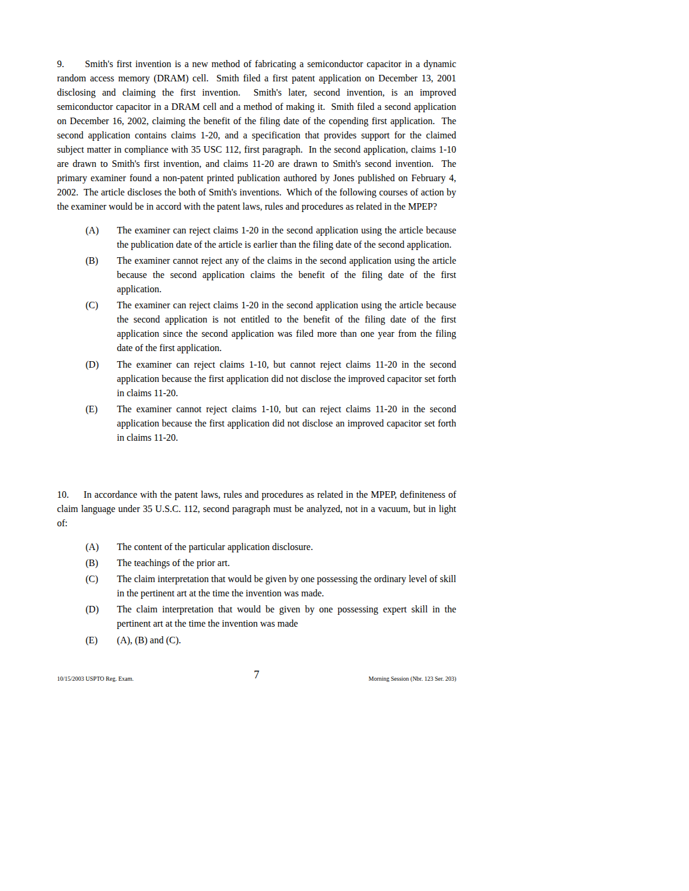9. Smith's first invention is a new method of fabricating a semiconductor capacitor in a dynamic random access memory (DRAM) cell. Smith filed a first patent application on December 13, 2001 disclosing and claiming the first invention. Smith's later, second invention, is an improved semiconductor capacitor in a DRAM cell and a method of making it. Smith filed a second application on December 16, 2002, claiming the benefit of the filing date of the copending first application. The second application contains claims 1-20, and a specification that provides support for the claimed subject matter in compliance with 35 USC 112, first paragraph. In the second application, claims 1-10 are drawn to Smith's first invention, and claims 11-20 are drawn to Smith's second invention. The primary examiner found a non-patent printed publication authored by Jones published on February 4, 2002. The article discloses the both of Smith's inventions. Which of the following courses of action by the examiner would be in accord with the patent laws, rules and procedures as related in the MPEP?
(A)
The examiner can reject claims 1-20 in the second application using the article because the publication date of the article is earlier than the filing date of the second application.
(B)
The examiner cannot reject any of the claims in the second application using the article because the second application claims the benefit of the filing date of the first application.
(C)
The examiner can reject claims 1-20 in the second application using the article because the second application is not entitled to the benefit of the filing date of the first application since the second application was filed more than one year from the filing date of the first application.
(D)
The examiner can reject claims 1-10, but cannot reject claims 11-20 in the second application because the first application did not disclose the improved capacitor set forth in claims 11-20.
(E)
The examiner cannot reject claims 1-10, but can reject claims 11-20 in the second application because the first application did not disclose an improved capacitor set forth in claims 11-20.
10. In accordance with the patent laws, rules and procedures as related in the MPEP, definiteness of claim language under 35 U.S.C. 112, second paragraph must be analyzed, not in a vacuum, but in light of:
(A)
The content of the particular application disclosure.
(B)
The teachings of the prior art.
(C)
The claim interpretation that would be given by one possessing the ordinary level of skill in the pertinent art at the time the invention was made.
(D)
The claim interpretation that would be given by one possessing expert skill in the pertinent art at the time the invention was made
(E)
(A), (B) and (C).
10/15/2003 USPTO Reg. Exam.
7
Morning Session (Nbr. 123 Ser. 203)